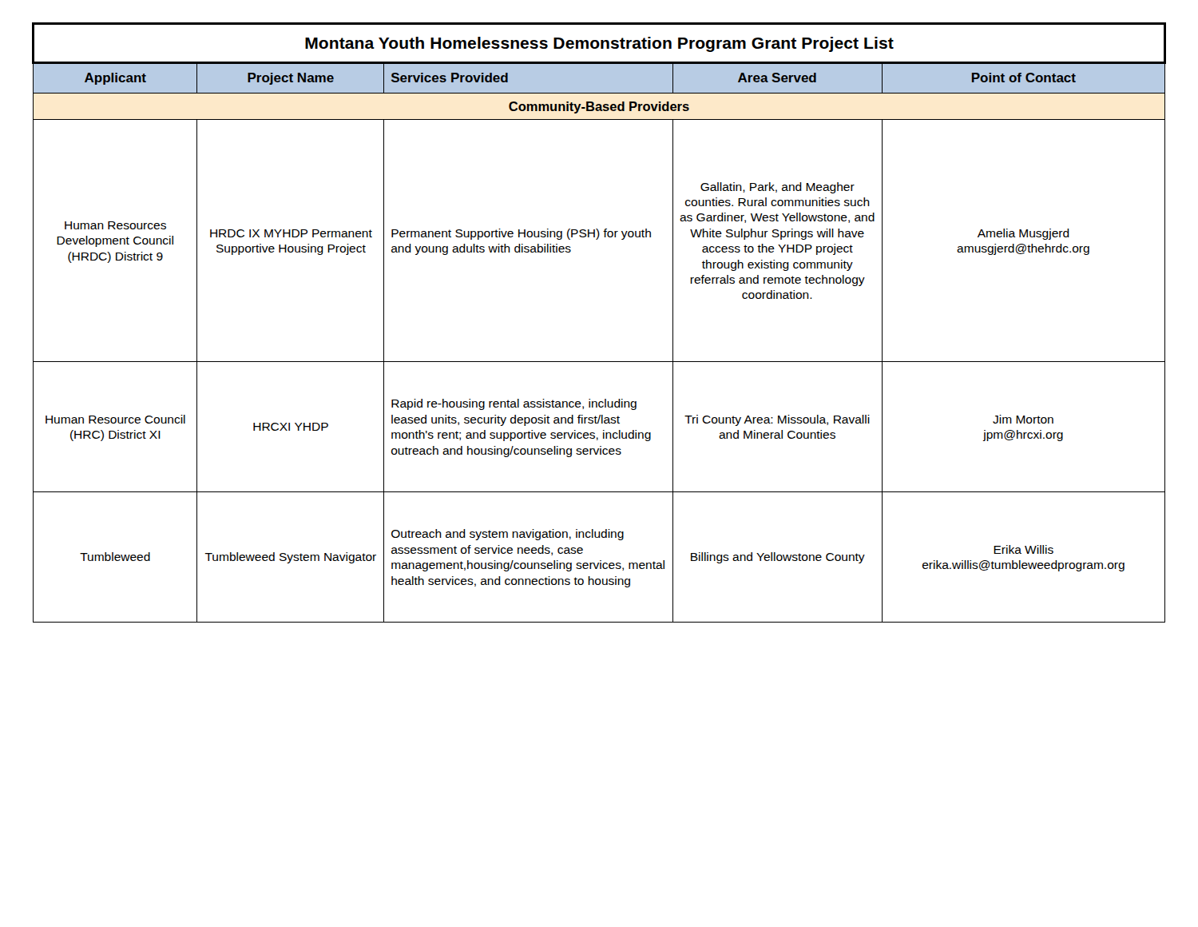| Montana Youth Homelessness Demonstration Program Grant Project List |
| Applicant | Project Name | Services Provided | Area Served | Point of Contact |
| Community-Based Providers |
| Human Resources Development Council (HRDC) District 9 | HRDC IX MYHDP Permanent Supportive Housing Project | Permanent Supportive Housing (PSH) for youth and young adults with disabilities | Gallatin, Park, and Meagher counties. Rural communities such as Gardiner, West Yellowstone, and White Sulphur Springs will have access to the YHDP project through existing community referrals and remote technology coordination. | Amelia Musgjerd amusgjerd@thehrdc.org |
| Human Resource Council (HRC) District XI | HRCXI YHDP | Rapid re-housing rental assistance, including leased units, security deposit and first/last month's rent; and supportive services, including outreach and housing/counseling services | Tri County Area: Missoula, Ravalli and Mineral Counties | Jim Morton jpm@hrcxi.org |
| Tumbleweed | Tumbleweed System Navigator | Outreach and system navigation, including assessment of service needs, case management,housing/counseling services, mental health services, and connections to housing | Billings and Yellowstone County | Erika Willis erika.willis@tumbleweedprogram.org |